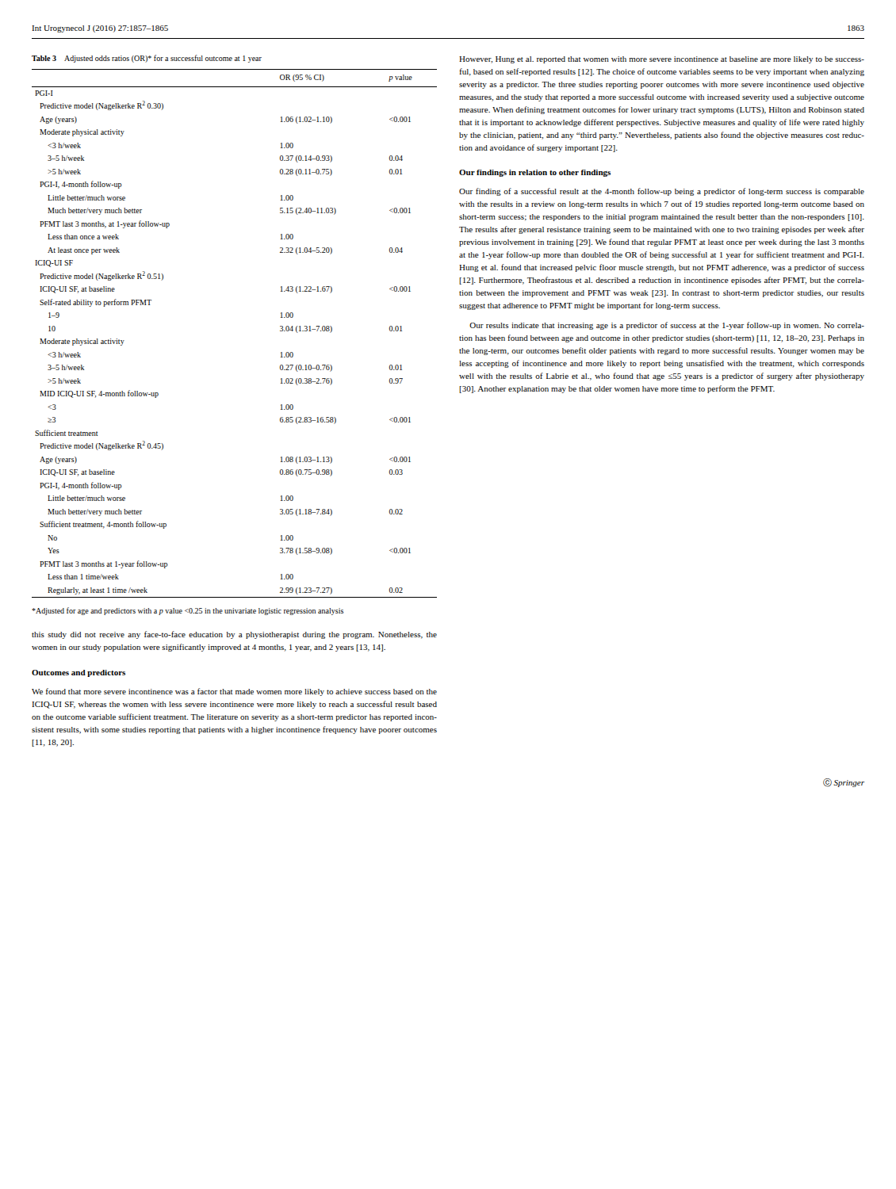Int Urogynecol J (2016) 27:1857–1865 1863
Table 3 Adjusted odds ratios (OR)* for a successful outcome at 1 year
| | OR (95 % CI) | p value |
| --- | --- | --- |
| PGI-I | | |
| Predictive model (Nagelkerke R 2 0.30) | | |
| Age (years) | 1.06 (1.02–1.10) | <0.001 |
| Moderate physical activity | | |
| <3 h/week | 1.00 | |
| 3–5 h/week | 0.37 (0.14–0.93) | 0.04 |
| >5 h/week | 0.28 (0.11–0.75) | 0.01 |
| PGI-I, 4-month follow-up | | |
| Little better/much worse | 1.00 | |
| Much better/very much better | 5.15 (2.40–11.03) | <0.001 |
| PFMT last 3 months, at 1-year follow-up | | |
| Less than once a week | 1.00 | |
| At least once per week | 2.32 (1.04–5.20) | 0.04 |
| ICIQ-UI SF | | |
| Predictive model (Nagelkerke R 2 0.51) | | |
| ICIQ-UI SF, at baseline | 1.43 (1.22–1.67) | <0.001 |
| Self-rated ability to perform PFMT | | |
| 1–9 | 1.00 | |
| 10 | 3.04 (1.31–7.08) | 0.01 |
| Moderate physical activity | | |
| <3 h/week | 1.00 | |
| 3–5 h/week | 0.27 (0.10–0.76) | 0.01 |
| >5 h/week | 1.02 (0.38–2.76) | 0.97 |
| MID ICIQ-UI SF, 4-month follow-up | | |
| <3 | 1.00 | |
| ≥3 | 6.85 (2.83–16.58) | <0.001 |
| Sufficient treatment | | |
| Predictive model (Nagelkerke R 2 0.45) | | |
| Age (years) | 1.08 (1.03–1.13) | <0.001 |
| ICIQ-UI SF, at baseline | 0.86 (0.75–0.98) | 0.03 |
| PGI-I, 4-month follow-up | | |
| Little better/much worse | 1.00 | |
| Much better/very much better | 3.05 (1.18–7.84) | 0.02 |
| Sufficient treatment, 4-month follow-up | | |
| No | 1.00 | |
| Yes | 3.78 (1.58–9.08) | <0.001 |
| PFMT last 3 months at 1-year follow-up | | |
| Less than 1 time/week | 1.00 | |
| Regularly, at least 1 time /week | 2.99 (1.23–7.27) | 0.02 |
*Adjusted for age and predictors with a p value <0.25 in the univariate logistic regression analysis
this study did not receive any face-to-face education by a physiotherapist during the program. Nonetheless, the women in our study population were significantly improved at 4 months, 1 year, and 2 years [13, 14].
Outcomes and predictors
We found that more severe incontinence was a factor that made women more likely to achieve success based on the ICIQ-UI SF, whereas the women with less severe incontinence were more likely to reach a successful result based on the outcome variable sufficient treatment. The literature on severity as a short-term predictor has reported inconsistent results, with some studies reporting that patients with a higher incontinence frequency have poorer outcomes [11, 18, 20].
However, Hung et al. reported that women with more severe incontinence at baseline are more likely to be successful, based on self-reported results [12]. The choice of outcome variables seems to be very important when analyzing severity as a predictor. The three studies reporting poorer outcomes with more severe incontinence used objective measures, and the study that reported a more successful outcome with increased severity used a subjective outcome measure. When defining treatment outcomes for lower urinary tract symptoms (LUTS), Hilton and Robinson stated that it is important to acknowledge different perspectives. Subjective measures and quality of life were rated highly by the clinician, patient, and any “third party.” Nevertheless, patients also found the objective measures cost reduction and avoidance of surgery important [22].
Our findings in relation to other findings
Our finding of a successful result at the 4-month follow-up being a predictor of long-term success is comparable with the results in a review on long-term results in which 7 out of 19 studies reported long-term outcome based on short-term success; the responders to the initial program maintained the result better than the non-responders [10]. The results after general resistance training seem to be maintained with one to two training episodes per week after previous involvement in training [29]. We found that regular PFMT at least once per week during the last 3 months at the 1-year follow-up more than doubled the OR of being successful at 1 year for sufficient treatment and PGI-I. Hung et al. found that increased pelvic floor muscle strength, but not PFMT adherence, was a predictor of success [12]. Furthermore, Theofrastous et al. described a reduction in incontinence episodes after PFMT, but the correlation between the improvement and PFMT was weak [23]. In contrast to short-term predictor studies, our results suggest that adherence to PFMT might be important for long-term success.
Our results indicate that increasing age is a predictor of success at the 1-year follow-up in women. No correlation has been found between age and outcome in other predictor studies (short-term) [11, 12, 18–20, 23]. Perhaps in the long-term, our outcomes benefit older patients with regard to more successful results. Younger women may be less accepting of incontinence and more likely to report being unsatisfied with the treatment, which corresponds well with the results of Labrie et al., who found that age ≤55 years is a predictor of surgery after physiotherapy [30]. Another explanation may be that older women have more time to perform the PFMT.
ⓒ Springer